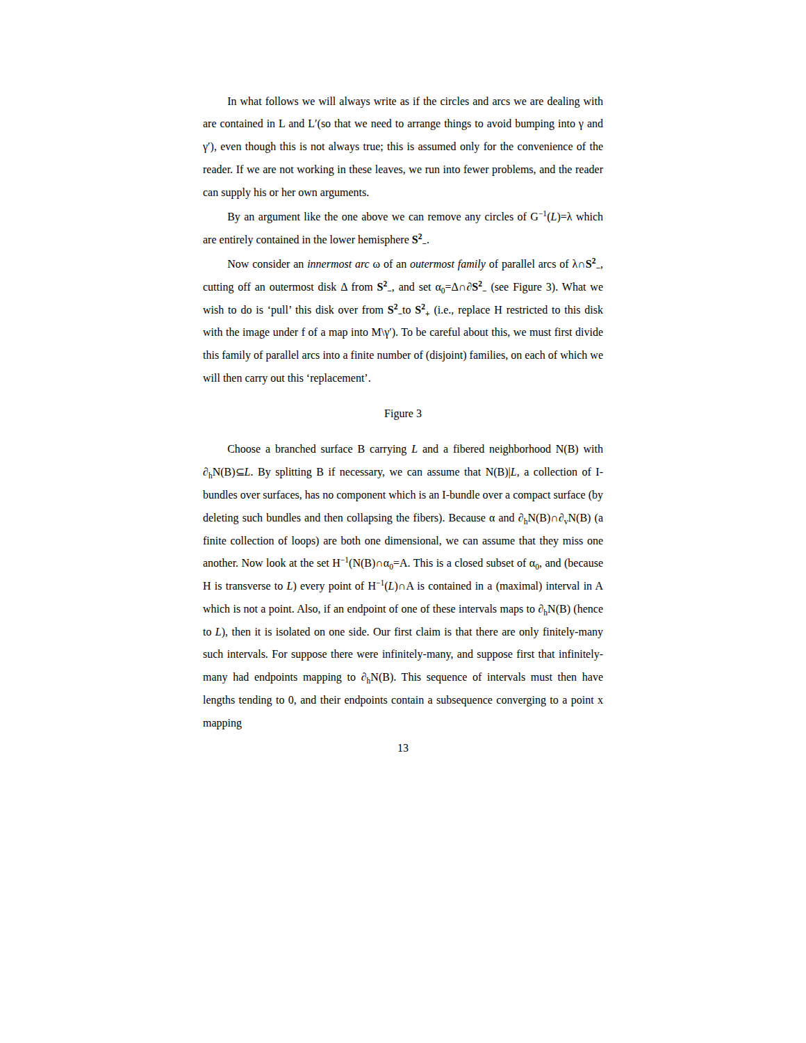In what follows we will always write as if the circles and arcs we are dealing with are contained in L and L′(so that we need to arrange things to avoid bumping into γ and γ′), even though this is not always true; this is assumed only for the convenience of the reader. If we are not working in these leaves, we run into fewer problems, and the reader can supply his or her own arguments.
By an argument like the one above we can remove any circles of G−1(L)=λ which are entirely contained in the lower hemisphere S2−.
Now consider an innermost arc ω of an outermost family of parallel arcs of λ∩S2−, cutting off an outermost disk Δ from S2−, and set α0=Δ∩∂S2− (see Figure 3). What we wish to do is ‘pull’ this disk over from S2−to S2+ (i.e., replace H restricted to this disk with the image under f of a map into M\γ′). To be careful about this, we must first divide this family of parallel arcs into a finite number of (disjoint) families, on each of which we will then carry out this ‘replacement’.
Figure 3
Choose a branched surface B carrying L and a fibered neighborhood N(B) with ∂hN(B)⊆L. By splitting B if necessary, we can assume that N(B)|L, a collection of I-bundles over surfaces, has no component which is an I-bundle over a compact surface (by deleting such bundles and then collapsing the fibers). Because α and ∂hN(B)∩∂vN(B) (a finite collection of loops) are both one dimensional, we can assume that they miss one another. Now look at the set H−1(N(B)∩α0=A. This is a closed subset of α0, and (because H is transverse to L) every point of H−1(L)∩A is contained in a (maximal) interval in A which is not a point. Also, if an endpoint of one of these intervals maps to ∂hN(B) (hence to L), then it is isolated on one side. Our first claim is that there are only finitely-many such intervals. For suppose there were infinitely-many, and suppose first that infinitely-many had endpoints mapping to ∂hN(B). This sequence of intervals must then have lengths tending to 0, and their endpoints contain a subsequence converging to a point x mapping
13